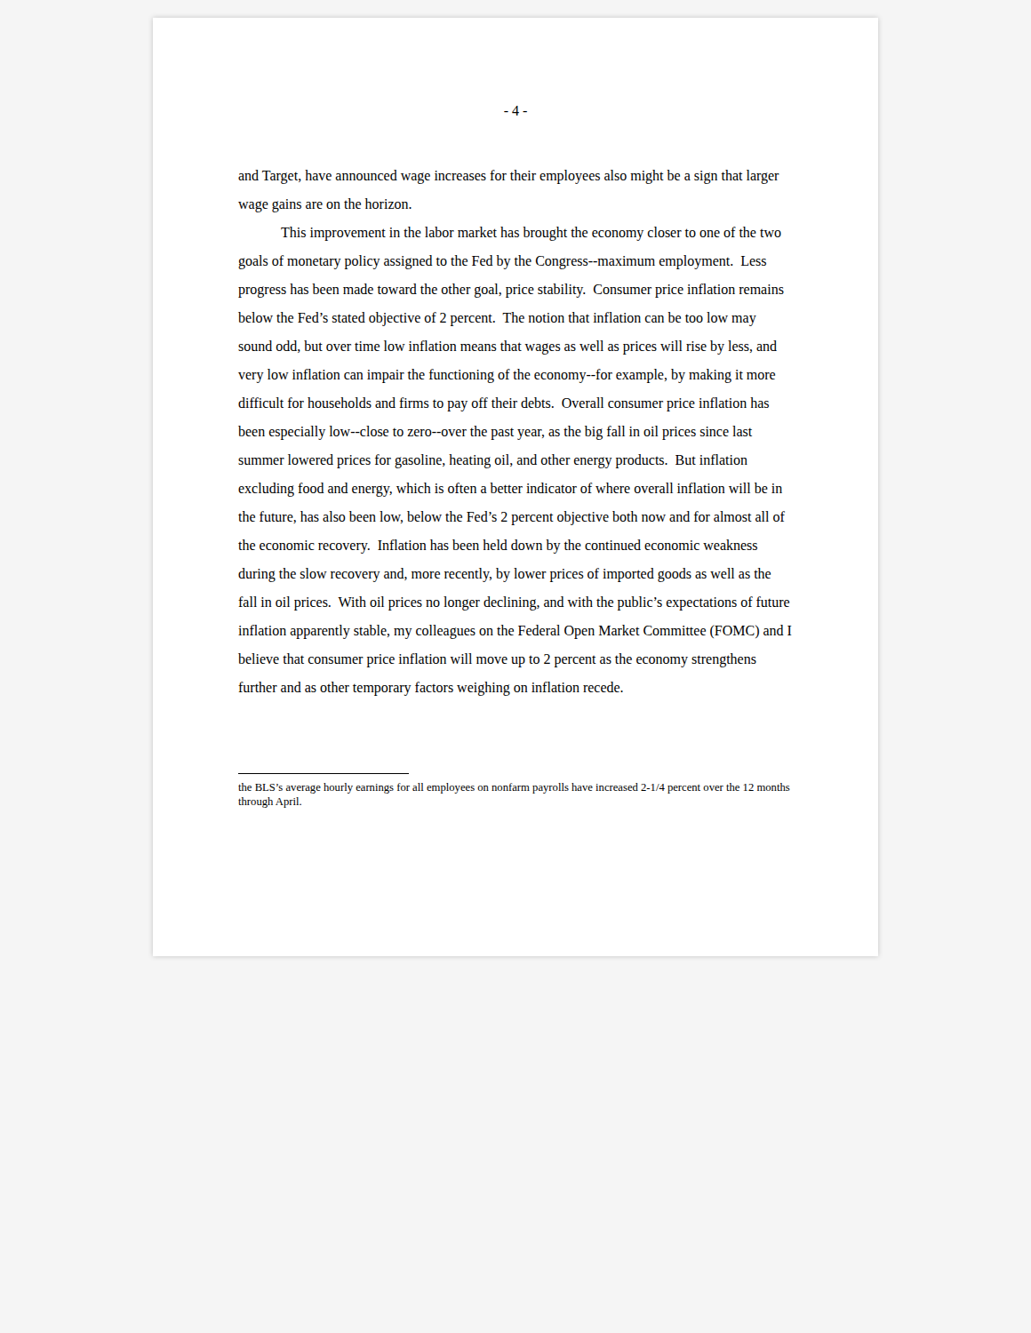- 4 -
and Target, have announced wage increases for their employees also might be a sign that larger wage gains are on the horizon.
This improvement in the labor market has brought the economy closer to one of the two goals of monetary policy assigned to the Fed by the Congress--maximum employment. Less progress has been made toward the other goal, price stability. Consumer price inflation remains below the Fed’s stated objective of 2 percent. The notion that inflation can be too low may sound odd, but over time low inflation means that wages as well as prices will rise by less, and very low inflation can impair the functioning of the economy--for example, by making it more difficult for households and firms to pay off their debts. Overall consumer price inflation has been especially low--close to zero--over the past year, as the big fall in oil prices since last summer lowered prices for gasoline, heating oil, and other energy products. But inflation excluding food and energy, which is often a better indicator of where overall inflation will be in the future, has also been low, below the Fed’s 2 percent objective both now and for almost all of the economic recovery. Inflation has been held down by the continued economic weakness during the slow recovery and, more recently, by lower prices of imported goods as well as the fall in oil prices. With oil prices no longer declining, and with the public’s expectations of future inflation apparently stable, my colleagues on the Federal Open Market Committee (FOMC) and I believe that consumer price inflation will move up to 2 percent as the economy strengthens further and as other temporary factors weighing on inflation recede.
the BLS’s average hourly earnings for all employees on nonfarm payrolls have increased 2-1/4 percent over the 12 months through April.